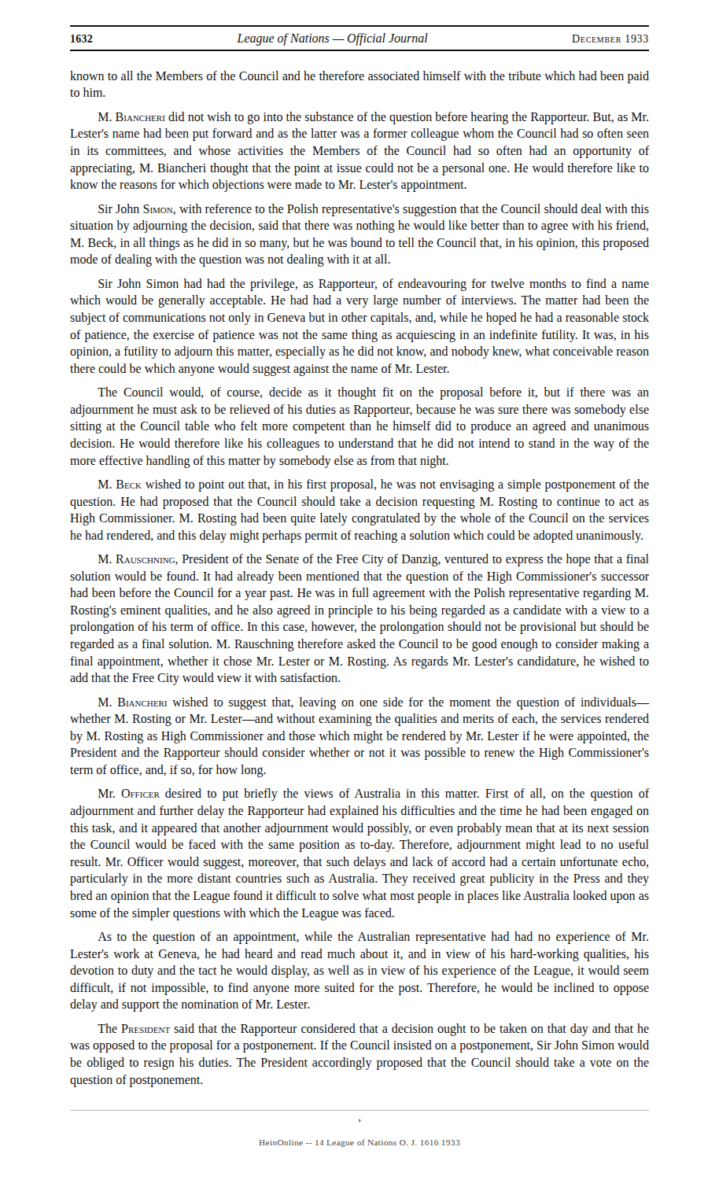1632 League of Nations — Official Journal December 1933
known to all the Members of the Council and he therefore associated himself with the tribute which had been paid to him.
M. Biancheri did not wish to go into the substance of the question before hearing the Rapporteur. But, as Mr. Lester's name had been put forward and as the latter was a former colleague whom the Council had so often seen in its committees, and whose activities the Members of the Council had so often had an opportunity of appreciating, M. Biancheri thought that the point at issue could not be a personal one. He would therefore like to know the reasons for which objections were made to Mr. Lester's appointment.
Sir John Simon, with reference to the Polish representative's suggestion that the Council should deal with this situation by adjourning the decision, said that there was nothing he would like better than to agree with his friend, M. Beck, in all things as he did in so many, but he was bound to tell the Council that, in his opinion, this proposed mode of dealing with the question was not dealing with it at all.
Sir John Simon had had the privilege, as Rapporteur, of endeavouring for twelve months to find a name which would be generally acceptable. He had had a very large number of interviews. The matter had been the subject of communications not only in Geneva but in other capitals, and, while he hoped he had a reasonable stock of patience, the exercise of patience was not the same thing as acquiescing in an indefinite futility. It was, in his opinion, a futility to adjourn this matter, especially as he did not know, and nobody knew, what conceivable reason there could be which anyone would suggest against the name of Mr. Lester.
The Council would, of course, decide as it thought fit on the proposal before it, but if there was an adjournment he must ask to be relieved of his duties as Rapporteur, because he was sure there was somebody else sitting at the Council table who felt more competent than he himself did to produce an agreed and unanimous decision. He would therefore like his colleagues to understand that he did not intend to stand in the way of the more effective handling of this matter by somebody else as from that night.
M. Beck wished to point out that, in his first proposal, he was not envisaging a simple postponement of the question. He had proposed that the Council should take a decision requesting M. Rosting to continue to act as High Commissioner. M. Rosting had been quite lately congratulated by the whole of the Council on the services he had rendered, and this delay might perhaps permit of reaching a solution which could be adopted unanimously.
M. Rauschning, President of the Senate of the Free City of Danzig, ventured to express the hope that a final solution would be found. It had already been mentioned that the question of the High Commissioner's successor had been before the Council for a year past. He was in full agreement with the Polish representative regarding M. Rosting's eminent qualities, and he also agreed in principle to his being regarded as a candidate with a view to a prolongation of his term of office. In this case, however, the prolongation should not be provisional but should be regarded as a final solution. M. Rauschning therefore asked the Council to be good enough to consider making a final appointment, whether it chose Mr. Lester or M. Rosting. As regards Mr. Lester's candidature, he wished to add that the Free City would view it with satisfaction.
M. Biancheri wished to suggest that, leaving on one side for the moment the question of individuals—whether M. Rosting or Mr. Lester—and without examining the qualities and merits of each, the services rendered by M. Rosting as High Commissioner and those which might be rendered by Mr. Lester if he were appointed, the President and the Rapporteur should consider whether or not it was possible to renew the High Commissioner's term of office, and, if so, for how long.
Mr. Officer desired to put briefly the views of Australia in this matter. First of all, on the question of adjournment and further delay the Rapporteur had explained his difficulties and the time he had been engaged on this task, and it appeared that another adjournment would possibly, or even probably mean that at its next session the Council would be faced with the same position as to-day. Therefore, adjournment might lead to no useful result. Mr. Officer would suggest, moreover, that such delays and lack of accord had a certain unfortunate echo, particularly in the more distant countries such as Australia. They received great publicity in the Press and they bred an opinion that the League found it difficult to solve what most people in places like Australia looked upon as some of the simpler questions with which the League was faced.
As to the question of an appointment, while the Australian representative had had no experience of Mr. Lester's work at Geneva, he had heard and read much about it, and in view of his hard-working qualities, his devotion to duty and the tact he would display, as well as in view of his experience of the League, it would seem difficult, if not impossible, to find anyone more suited for the post. Therefore, he would be inclined to oppose delay and support the nomination of Mr. Lester.
The President said that the Rapporteur considered that a decision ought to be taken on that day and that he was opposed to the proposal for a postponement. If the Council insisted on a postponement, Sir John Simon would be obliged to resign his duties. The President accordingly proposed that the Council should take a vote on the question of postponement.
’ HeinOnline -- 14 League of Nations O. J. 1616 1933